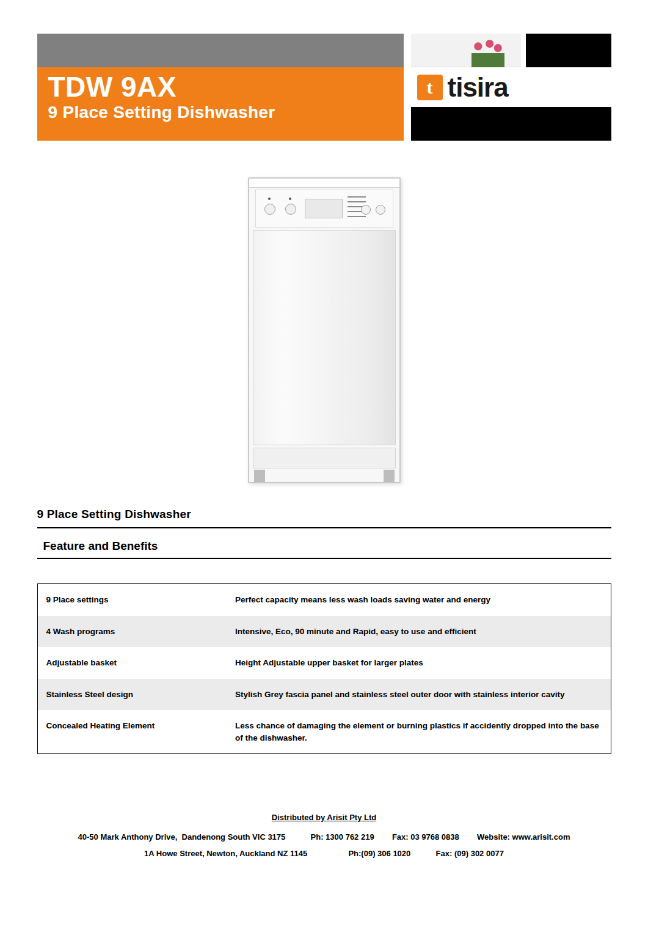TDW 9AX
9 Place Setting Dishwasher
t
tisira
9 Place Setting Dishwasher
Feature and Benefits
| 9 Place settings | Perfect capacity means less wash loads saving water and energy |
| 4 Wash programs | Intensive, Eco, 90 minute and Rapid, easy to use and efficient |
| Adjustable basket | Height Adjustable upper basket for larger plates |
| Stainless Steel design | Stylish Grey fascia panel and stainless steel outer door with stainless interior cavity |
| Concealed Heating Element | Less chance of damaging the element or burning plastics if accidently dropped into the base of the dishwasher. |
Distributed by Arisit Pty Ltd
40-50 Mark Anthony Drive, Dandenong South VIC 3175 Ph: 1300 762 219 Fax: 03 9768 0838 Website: www.arisit.com
1A Howe Street, Newton, Auckland NZ 1145 Ph:(09) 306 1020 Fax: (09) 302 0077